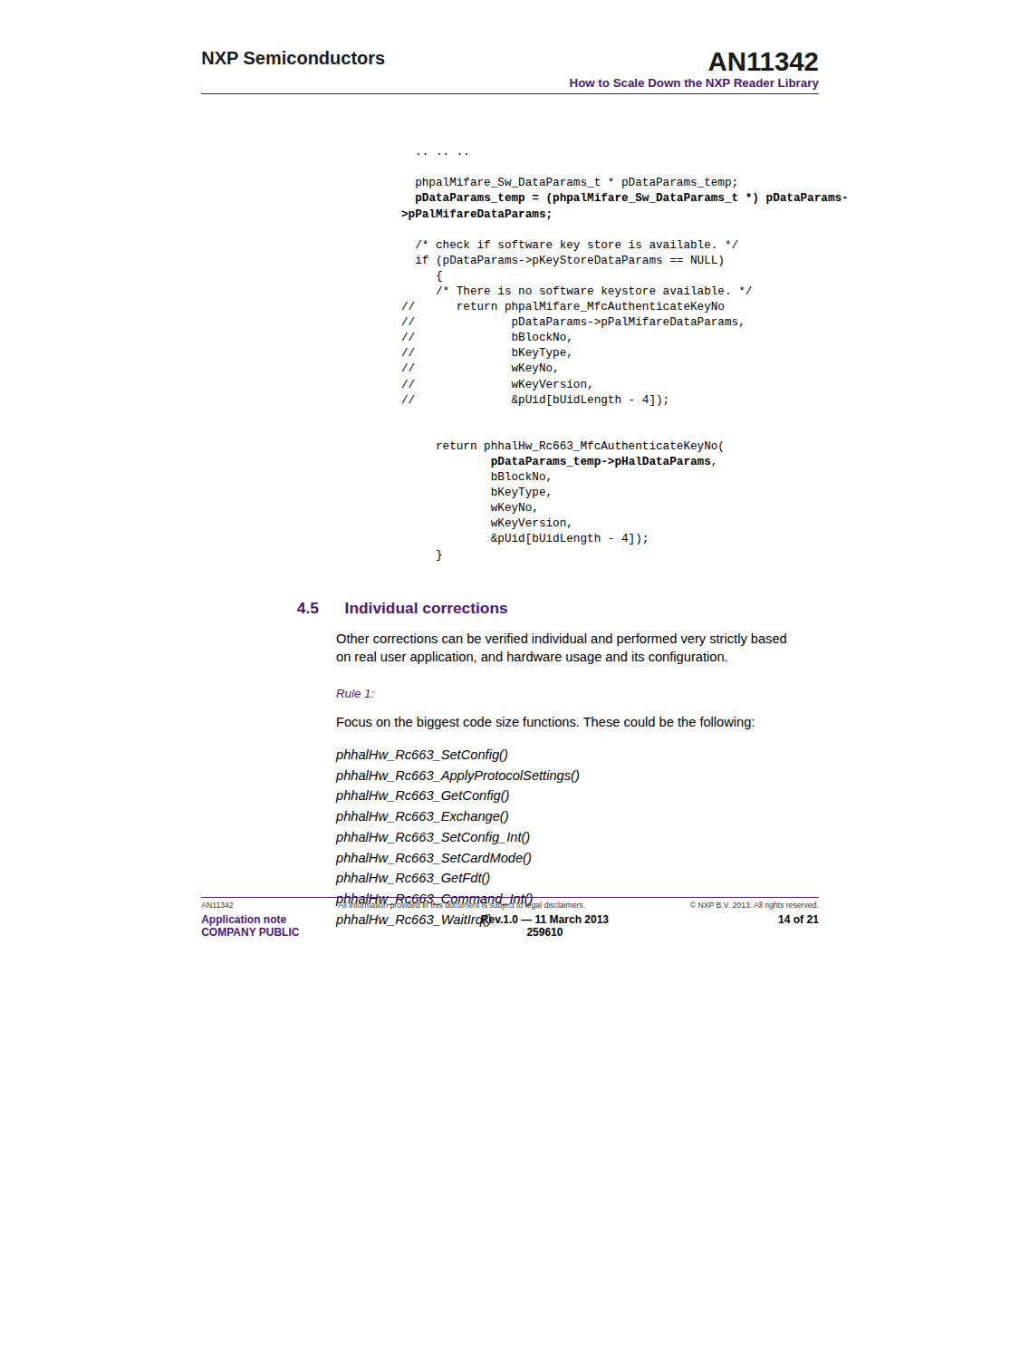NXP Semiconductors
AN11342
How to Scale Down the NXP Reader Library
  .. .. ..

  phpalMifare_Sw_DataParams_t * pDataParams_temp;
  pDataParams_temp = (phpalMifare_Sw_DataParams_t *) pDataParams-
>pPalMifareDataParams;

  /* check if software key store is available. */
  if (pDataParams->pKeyStoreDataParams == NULL)
     {
     /* There is no software keystore available. */
//      return phpalMifare_MfcAuthenticateKeyNo
//              pDataParams->pPalMifareDataParams,
//              bBlockNo,
//              bKeyType,
//              wKeyNo,
//              wKeyVersion,
//              &pUid[bUidLength - 4]);


     return phhalHw_Rc663_MfcAuthenticateKeyNo(
             pDataParams_temp->pHalDataParams,
             bBlockNo,
             bKeyType,
             wKeyNo,
             wKeyVersion,
             &pUid[bUidLength - 4]);
     }
4.5 Individual corrections
Other corrections can be verified individual and performed very strictly based on real user application, and hardware usage and its configuration.
Rule 1:
Focus on the biggest code size functions. These could be the following:
phhalHw_Rc663_SetConfig()
phhalHw_Rc663_ApplyProtocolSettings()
phhalHw_Rc663_GetConfig()
phhalHw_Rc663_Exchange()
phhalHw_Rc663_SetConfig_Int()
phhalHw_Rc663_SetCardMode()
phhalHw_Rc663_GetFdt()
phhalHw_Rc663_Command_Int()
phhalHw_Rc663_WaitIrq()
AN11342
All information provided in this document is subject to legal disclaimers.
© NXP B.V. 2013. All rights reserved.
Application noteCOMPANY PUBLIC
Rev.1.0 — 11 March 2013259610
14 of 21